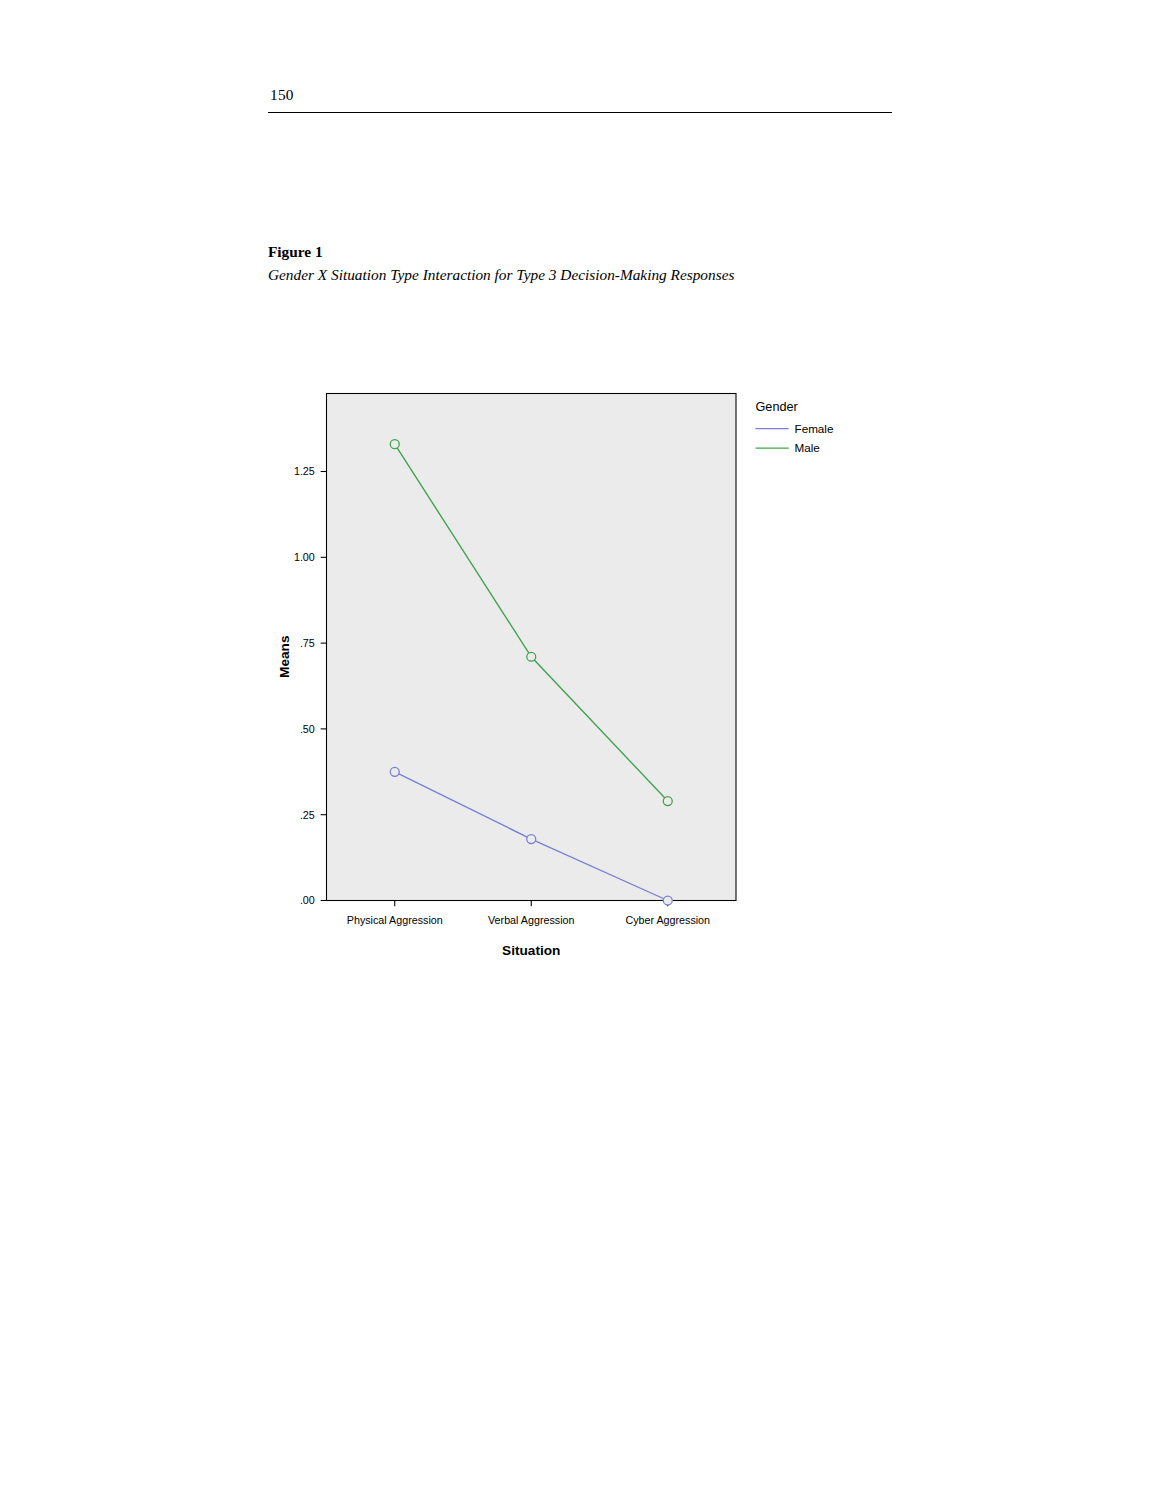150
Figure 1
Gender X Situation Type Interaction for Type 3 Decision-Making Responses
Gender X Situation Type Interaction for Type 3 Decision-Making Responses Means decrease from physical aggression to verbal aggression to cyber aggression for both genders; male means are higher than female means at every situation. 1.25 1.00 .75 .50 .25 .00 Means Physical Aggression Verbal Aggression Cyber Aggression Situation Gender Female Male